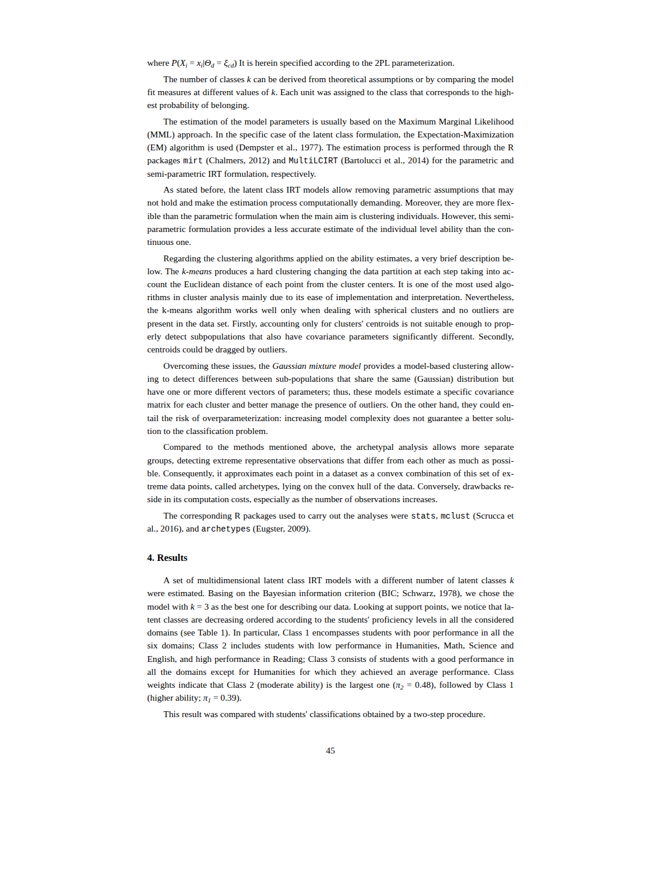where P(Xi = xi|Θd = ξcd) It is herein specified according to the 2PL parameterization.
The number of classes k can be derived from theoretical assumptions or by comparing the model fit measures at different values of k. Each unit was assigned to the class that corresponds to the highest probability of belonging.
The estimation of the model parameters is usually based on the Maximum Marginal Likelihood (MML) approach. In the specific case of the latent class formulation, the Expectation-Maximization (EM) algorithm is used (Dempster et al., 1977). The estimation process is performed through the R packages mirt (Chalmers, 2012) and MultiLCIRT (Bartolucci et al., 2014) for the parametric and semi-parametric IRT formulation, respectively.
As stated before, the latent class IRT models allow removing parametric assumptions that may not hold and make the estimation process computationally demanding. Moreover, they are more flexible than the parametric formulation when the main aim is clustering individuals. However, this semi-parametric formulation provides a less accurate estimate of the individual level ability than the continuous one.
Regarding the clustering algorithms applied on the ability estimates, a very brief description below. The k-means produces a hard clustering changing the data partition at each step taking into account the Euclidean distance of each point from the cluster centers. It is one of the most used algorithms in cluster analysis mainly due to its ease of implementation and interpretation. Nevertheless, the k-means algorithm works well only when dealing with spherical clusters and no outliers are present in the data set. Firstly, accounting only for clusters' centroids is not suitable enough to properly detect subpopulations that also have covariance parameters significantly different. Secondly, centroids could be dragged by outliers.
Overcoming these issues, the Gaussian mixture model provides a model-based clustering allowing to detect differences between sub-populations that share the same (Gaussian) distribution but have one or more different vectors of parameters; thus, these models estimate a specific covariance matrix for each cluster and better manage the presence of outliers. On the other hand, they could entail the risk of overparameterization: increasing model complexity does not guarantee a better solution to the classification problem.
Compared to the methods mentioned above, the archetypal analysis allows more separate groups, detecting extreme representative observations that differ from each other as much as possible. Consequently, it approximates each point in a dataset as a convex combination of this set of extreme data points, called archetypes, lying on the convex hull of the data. Conversely, drawbacks reside in its computation costs, especially as the number of observations increases.
The corresponding R packages used to carry out the analyses were stats, mclust (Scrucca et al., 2016), and archetypes (Eugster, 2009).
4. Results
A set of multidimensional latent class IRT models with a different number of latent classes k were estimated. Basing on the Bayesian information criterion (BIC; Schwarz, 1978), we chose the model with k = 3 as the best one for describing our data. Looking at support points, we notice that latent classes are decreasing ordered according to the students' proficiency levels in all the considered domains (see Table 1). In particular, Class 1 encompasses students with poor performance in all the six domains; Class 2 includes students with low performance in Humanities, Math, Science and English, and high performance in Reading; Class 3 consists of students with a good performance in all the domains except for Humanities for which they achieved an average performance. Class weights indicate that Class 2 (moderate ability) is the largest one (π2 = 0.48), followed by Class 1 (higher ability; π1 = 0.39).
This result was compared with students' classifications obtained by a two-step procedure.
45